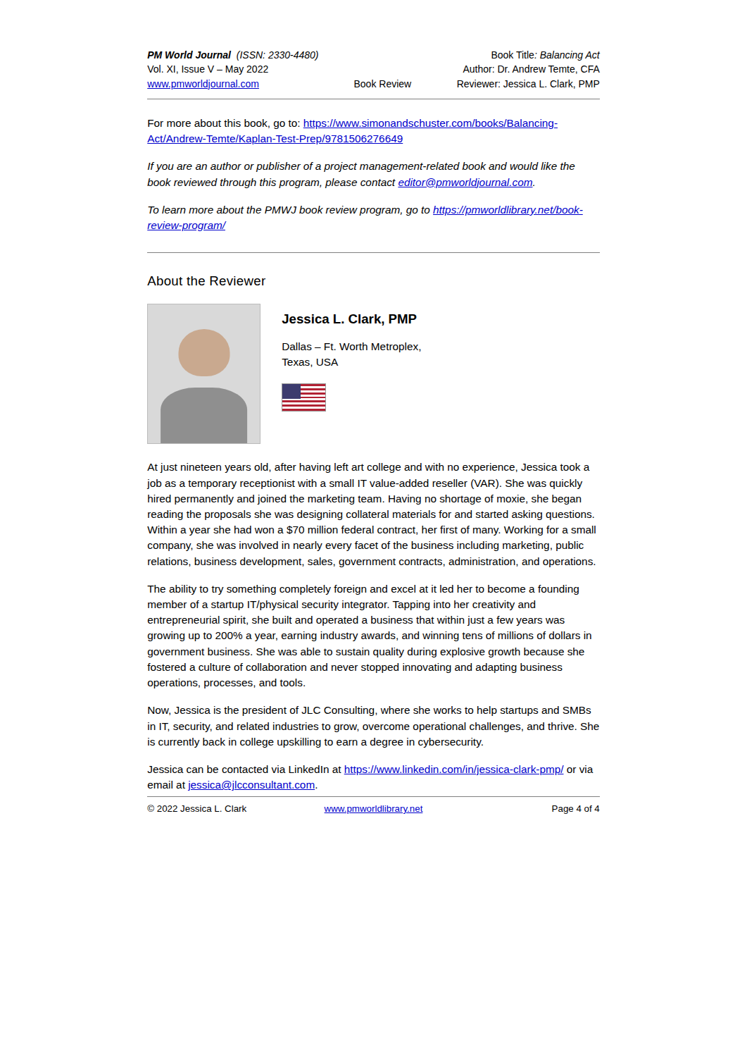| PM World Journal (ISSN: 2330-4480) | | Book Title : Balancing Act |
| Vol. XI, Issue V – May 2022 | | Author: Dr. Andrew Temte, CFA |
| www.pmworldjournal.com | Book Review | Reviewer: Jessica L. Clark, PMP |
For more about this book, go to: https://www.simonandschuster.com/books/Balancing-Act/Andrew-Temte/Kaplan-Test-Prep/9781506276649
If you are an author or publisher of a project management-related book and would like the book reviewed through this program, please contact editor@pmworldjournal.com.
To learn more about the PMWJ book review program, go to https://pmworldlibrary.net/book-review-program/
About the Reviewer
Jessica L. Clark, PMP
Dallas – Ft. Worth Metroplex,
Texas, USA
At just nineteen years old, after having left art college and with no experience, Jessica took a job as a temporary receptionist with a small IT value-added reseller (VAR). She was quickly hired permanently and joined the marketing team. Having no shortage of moxie, she began reading the proposals she was designing collateral materials for and started asking questions. Within a year she had won a $70 million federal contract, her first of many. Working for a small company, she was involved in nearly every facet of the business including marketing, public relations, business development, sales, government contracts, administration, and operations.
The ability to try something completely foreign and excel at it led her to become a founding member of a startup IT/physical security integrator. Tapping into her creativity and entrepreneurial spirit, she built and operated a business that within just a few years was growing up to 200% a year, earning industry awards, and winning tens of millions of dollars in government business. She was able to sustain quality during explosive growth because she fostered a culture of collaboration and never stopped innovating and adapting business operations, processes, and tools.
Now, Jessica is the president of JLC Consulting, where she works to help startups and SMBs in IT, security, and related industries to grow, overcome operational challenges, and thrive. She is currently back in college upskilling to earn a degree in cybersecurity.
Jessica can be contacted via LinkedIn at https://www.linkedin.com/in/jessica-clark-pmp/ or via email at jessica@jlcconsultant.com.
| © 2022 Jessica L. Clark | www.pmworldlibrary.net | Page 4 of 4 |